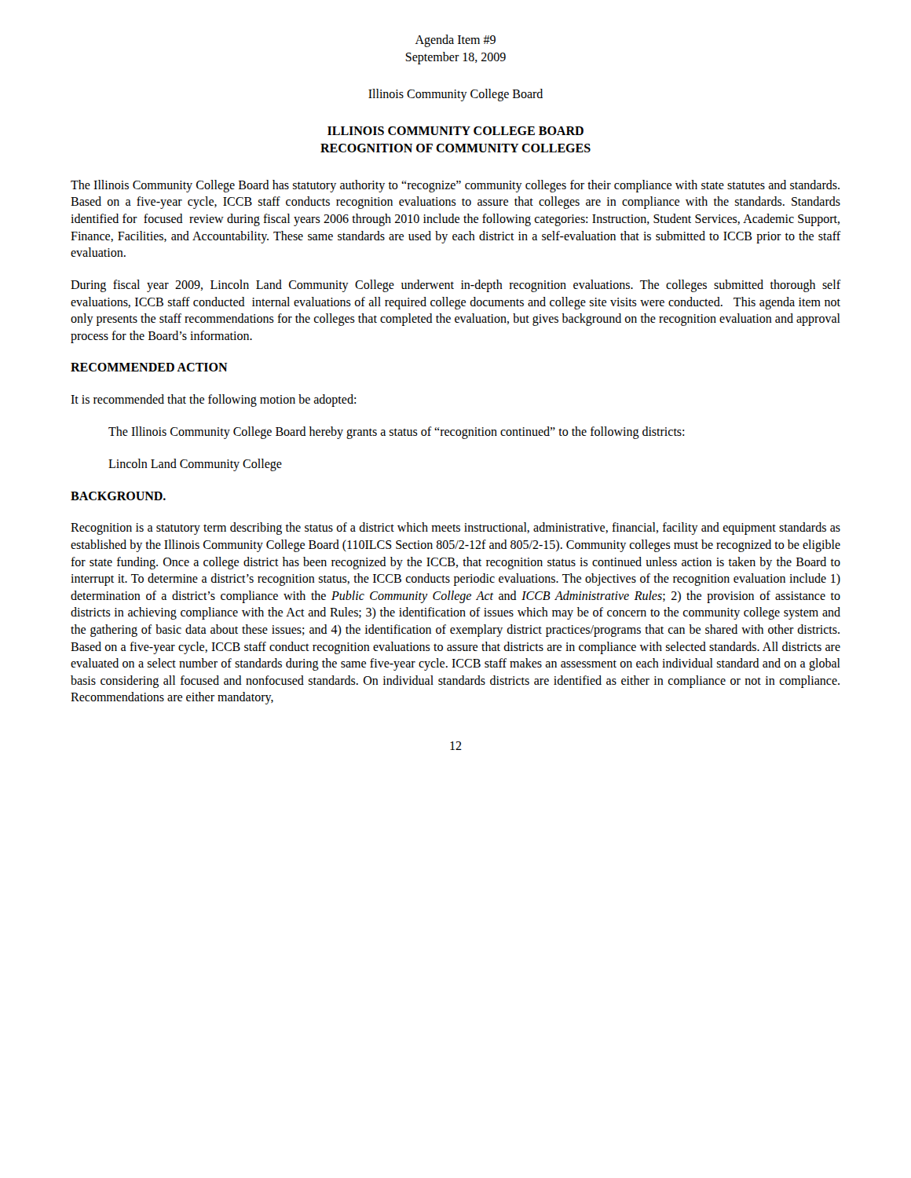Agenda Item #9
September 18, 2009
Illinois Community College Board
ILLINOIS COMMUNITY COLLEGE BOARD
RECOGNITION OF COMMUNITY COLLEGES
The Illinois Community College Board has statutory authority to “recognize” community colleges for their compliance with state statutes and standards. Based on a five-year cycle, ICCB staff conducts recognition evaluations to assure that colleges are in compliance with the standards. Standards identified for focused review during fiscal years 2006 through 2010 include the following categories: Instruction, Student Services, Academic Support, Finance, Facilities, and Accountability. These same standards are used by each district in a self-evaluation that is submitted to ICCB prior to the staff evaluation.
During fiscal year 2009, Lincoln Land Community College underwent in-depth recognition evaluations. The colleges submitted thorough self evaluations, ICCB staff conducted internal evaluations of all required college documents and college site visits were conducted. This agenda item not only presents the staff recommendations for the colleges that completed the evaluation, but gives background on the recognition evaluation and approval process for the Board’s information.
RECOMMENDED ACTION
It is recommended that the following motion be adopted:
The Illinois Community College Board hereby grants a status of “recognition continued” to the following districts:
Lincoln Land Community College
BACKGROUND.
Recognition is a statutory term describing the status of a district which meets instructional, administrative, financial, facility and equipment standards as established by the Illinois Community College Board (110ILCS Section 805/2-12f and 805/2-15). Community colleges must be recognized to be eligible for state funding. Once a college district has been recognized by the ICCB, that recognition status is continued unless action is taken by the Board to interrupt it. To determine a district’s recognition status, the ICCB conducts periodic evaluations. The objectives of the recognition evaluation include 1) determination of a district’s compliance with the Public Community College Act and ICCB Administrative Rules; 2) the provision of assistance to districts in achieving compliance with the Act and Rules; 3) the identification of issues which may be of concern to the community college system and the gathering of basic data about these issues; and 4) the identification of exemplary district practices/programs that can be shared with other districts. Based on a five-year cycle, ICCB staff conduct recognition evaluations to assure that districts are in compliance with selected standards. All districts are evaluated on a select number of standards during the same five-year cycle. ICCB staff makes an assessment on each individual standard and on a global basis considering all focused and nonfocused standards. On individual standards districts are identified as either in compliance or not in compliance. Recommendations are either mandatory,
12